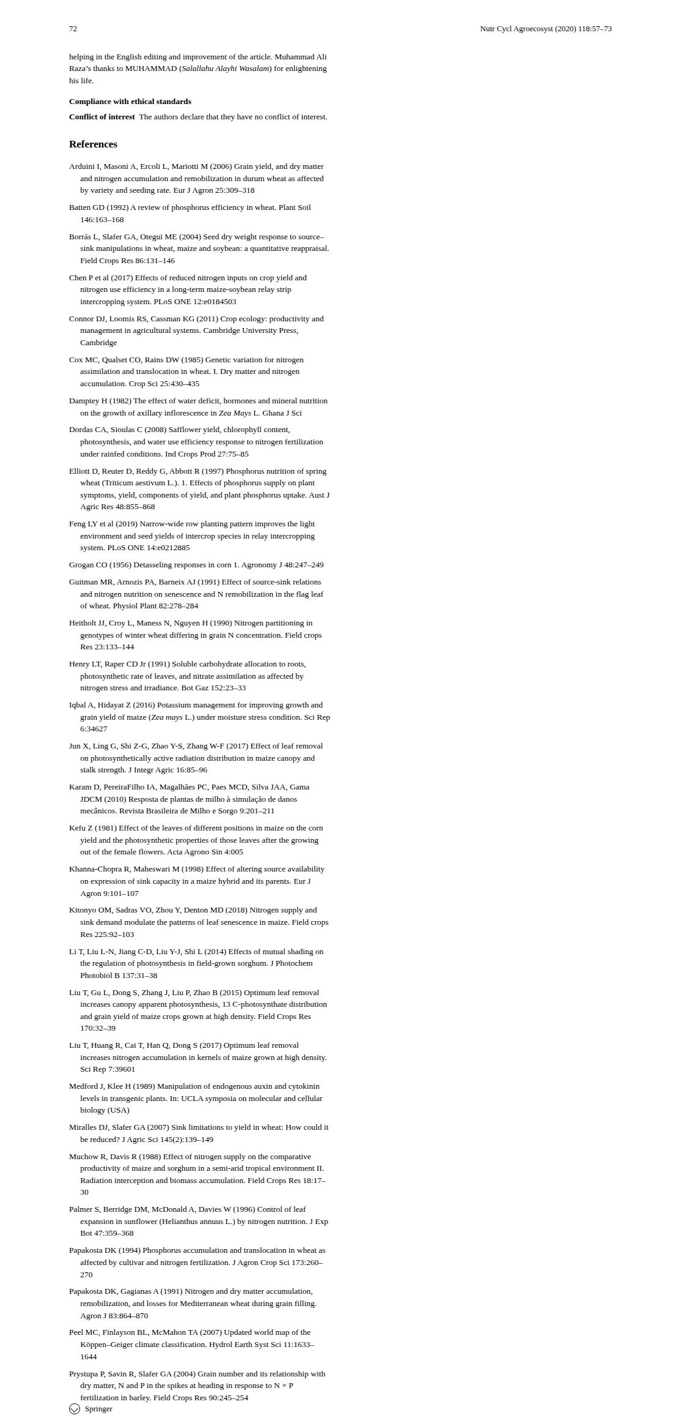72 Nutr Cycl Agroecosyst (2020) 118:57–73
helping in the English editing and improvement of the article. Muhammad Ali Raza’s thanks to MUHAMMAD (Salallahu Alayhi Wasalam) for enlightening his life.
Compliance with ethical standards
Conflict of interest The authors declare that they have no conflict of interest.
References
Arduini I, Masoni A, Ercoli L, Mariotti M (2006) Grain yield, and dry matter and nitrogen accumulation and remobilization in durum wheat as affected by variety and seeding rate. Eur J Agron 25:309–318
Batten GD (1992) A review of phosphorus efficiency in wheat. Plant Soil 146:163–168
Borrás L, Slafer GA, Otegui ME (2004) Seed dry weight response to source–sink manipulations in wheat, maize and soybean: a quantitative reappraisal. Field Crops Res 86:131–146
Chen P et al (2017) Effects of reduced nitrogen inputs on crop yield and nitrogen use efficiency in a long-term maize-soybean relay strip intercropping system. PLoS ONE 12:e0184503
Connor DJ, Loomis RS, Cassman KG (2011) Crop ecology: productivity and management in agricultural systems. Cambridge University Press, Cambridge
Cox MC, Qualset CO, Rains DW (1985) Genetic variation for nitrogen assimilation and translocation in wheat. I. Dry matter and nitrogen accumulation. Crop Sci 25:430–435
Damptey H (1982) The effect of water deficit, hormones and mineral nutrition on the growth of axillary inflorescence in Zea Mays L. Ghana J Sci
Dordas CA, Sioulas C (2008) Safflower yield, chlorophyll content, photosynthesis, and water use efficiency response to nitrogen fertilization under rainfed conditions. Ind Crops Prod 27:75–85
Elliott D, Reuter D, Reddy G, Abbott R (1997) Phosphorus nutrition of spring wheat (Triticum aestivum L.). 1. Effects of phosphorus supply on plant symptoms, yield, components of yield, and plant phosphorus uptake. Aust J Agric Res 48:855–868
Feng LY et al (2019) Narrow-wide row planting pattern improves the light environment and seed yields of intercrop species in relay intercropping system. PLoS ONE 14:e0212885
Grogan CO (1956) Detasseling responses in corn 1. Agronomy J 48:247–249
Guitman MR, Arnozis PA, Barneix AJ (1991) Effect of source-sink relations and nitrogen nutrition on senescence and N remobilization in the flag leaf of wheat. Physiol Plant 82:278–284
Heitholt JJ, Croy L, Maness N, Nguyen H (1990) Nitrogen partitioning in genotypes of winter wheat differing in grain N concentration. Field crops Res 23:133–144
Henry LT, Raper CD Jr (1991) Soluble carbohydrate allocation to roots, photosynthetic rate of leaves, and nitrate assimilation as affected by nitrogen stress and irradiance. Bot Gaz 152:23–33
Iqbal A, Hidayat Z (2016) Potassium management for improving growth and grain yield of maize (Zea mays L.) under moisture stress condition. Sci Rep 6:34627
Jun X, Ling G, Shi Z-G, Zhao Y-S, Zhang W-F (2017) Effect of leaf removal on photosynthetically active radiation distribution in maize canopy and stalk strength. J Integr Agric 16:85–96
Karam D, PereiraFilho IA, Magalhães PC, Paes MCD, Silva JAA, Gama JDCM (2010) Resposta de plantas de milho à simulação de danos mecânicos. Revista Brasileira de Milho e Sorgo 9:201–211
Kefu Z (1981) Effect of the leaves of different positions in maize on the corn yield and the photosynthetic properties of those leaves after the growing out of the female flowers. Acta Agrono Sin 4:005
Khanna-Chopra R, Maheswari M (1998) Effect of altering source availability on expression of sink capacity in a maize hybrid and its parents. Eur J Agron 9:101–107
Kitonyo OM, Sadras VO, Zhou Y, Denton MD (2018) Nitrogen supply and sink demand modulate the patterns of leaf senescence in maize. Field crops Res 225:92–103
Li T, Liu L-N, Jiang C-D, Liu Y-J, Shi L (2014) Effects of mutual shading on the regulation of photosynthesis in field-grown sorghum. J Photochem Photobiol B 137:31–38
Liu T, Gu L, Dong S, Zhang J, Liu P, Zhao B (2015) Optimum leaf removal increases canopy apparent photosynthesis, 13 C-photosynthate distribution and grain yield of maize crops grown at high density. Field Crops Res 170:32–39
Liu T, Huang R, Cai T, Han Q, Dong S (2017) Optimum leaf removal increases nitrogen accumulation in kernels of maize grown at high density. Sci Rep 7:39601
Medford J, Klee H (1989) Manipulation of endogenous auxin and cytokinin levels in transgenic plants. In: UCLA symposia on molecular and cellular biology (USA)
Miralles DJ, Slafer GA (2007) Sink limitations to yield in wheat: How could it be reduced? J Agric Sci 145(2):139–149
Muchow R, Davis R (1988) Effect of nitrogen supply on the comparative productivity of maize and sorghum in a semi-arid tropical environment II. Radiation interception and biomass accumulation. Field Crops Res 18:17–30
Palmer S, Berridge DM, McDonald A, Davies W (1996) Control of leaf expansion in sunflower (Helianthus annuus L.) by nitrogen nutrition. J Exp Bot 47:359–368
Papakosta DK (1994) Phosphorus accumulation and translocation in wheat as affected by cultivar and nitrogen fertilization. J Agron Crop Sci 173:260–270
Papakosta DK, Gagianas A (1991) Nitrogen and dry matter accumulation, remobilization, and losses for Mediterranean wheat during grain filling. Agron J 83:864–870
Peel MC, Finlayson BL, McMahon TA (2007) Updated world map of the Köppen–Geiger climate classification. Hydrol Earth Syst Sci 11:1633–1644
Prystupa P, Savin R, Slafer GA (2004) Grain number and its relationship with dry matter, N and P in the spikes at heading in response to N × P fertilization in barley. Field Crops Res 90:245–254
Springer